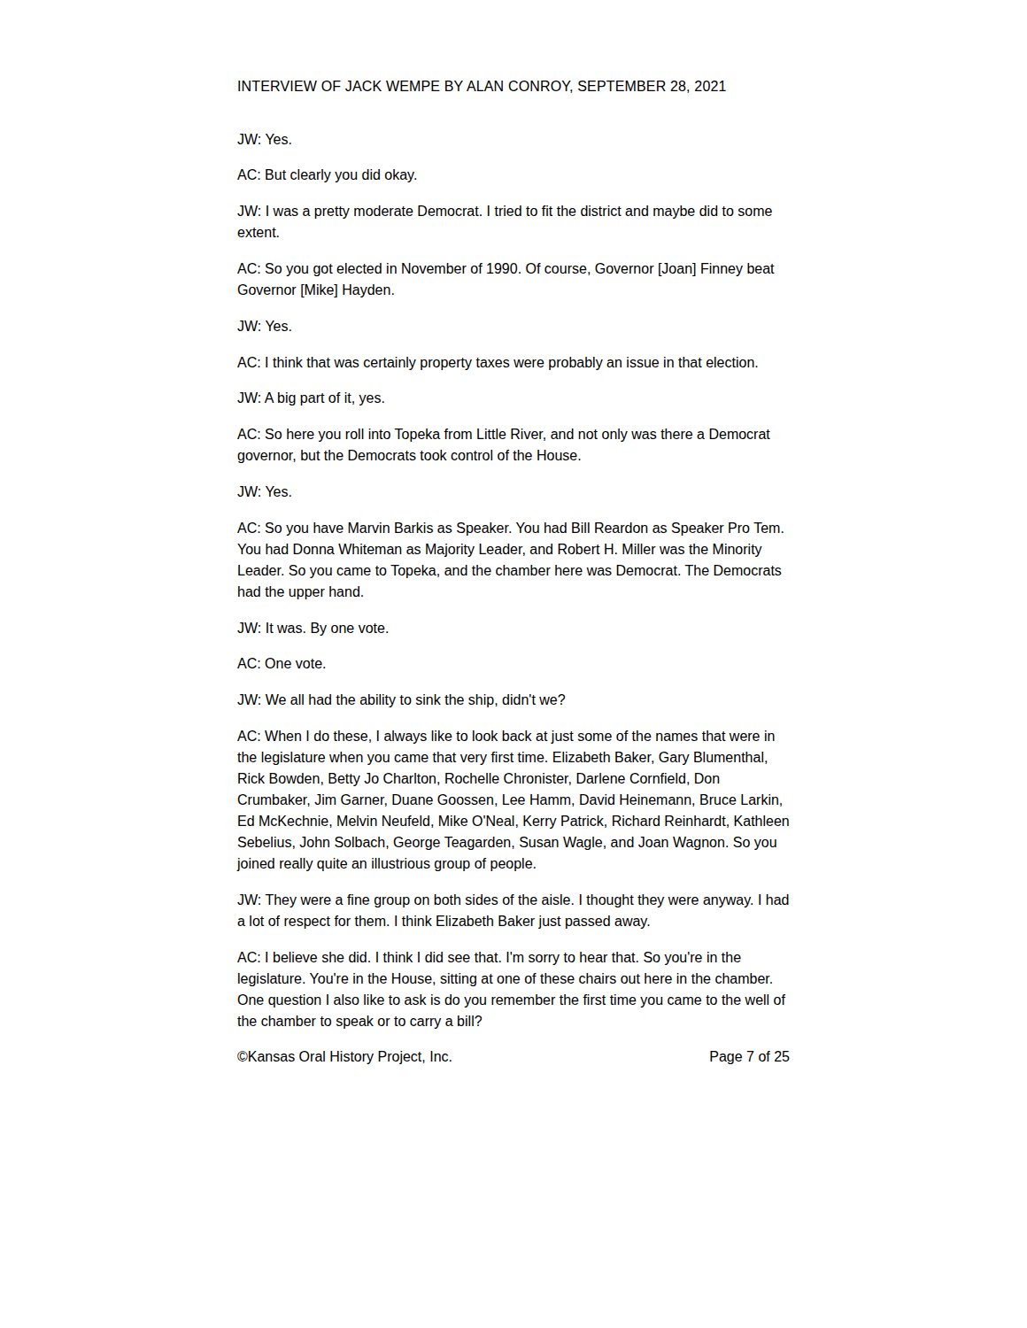INTERVIEW OF JACK WEMPE BY ALAN CONROY, SEPTEMBER 28, 2021
JW: Yes.
AC: But clearly you did okay.
JW: I was a pretty moderate Democrat. I tried to fit the district and maybe did to some extent.
AC: So you got elected in November of 1990. Of course, Governor [Joan] Finney beat Governor [Mike] Hayden.
JW: Yes.
AC: I think that was certainly property taxes were probably an issue in that election.
JW: A big part of it, yes.
AC: So here you roll into Topeka from Little River, and not only was there a Democrat governor, but the Democrats took control of the House.
JW: Yes.
AC: So you have Marvin Barkis as Speaker. You had Bill Reardon as Speaker Pro Tem. You had Donna Whiteman as Majority Leader, and Robert H. Miller was the Minority Leader. So you came to Topeka, and the chamber here was Democrat. The Democrats had the upper hand.
JW: It was. By one vote.
AC: One vote.
JW: We all had the ability to sink the ship, didn't we?
AC: When I do these, I always like to look back at just some of the names that were in the legislature when you came that very first time. Elizabeth Baker, Gary Blumenthal, Rick Bowden, Betty Jo Charlton, Rochelle Chronister, Darlene Cornfield, Don Crumbaker, Jim Garner, Duane Goossen, Lee Hamm, David Heinemann, Bruce Larkin, Ed McKechnie, Melvin Neufeld, Mike O'Neal, Kerry Patrick, Richard Reinhardt, Kathleen Sebelius, John Solbach, George Teagarden, Susan Wagle, and Joan Wagnon. So you joined really quite an illustrious group of people.
JW: They were a fine group on both sides of the aisle. I thought they were anyway. I had a lot of respect for them. I think Elizabeth Baker just passed away.
AC: I believe she did. I think I did see that. I'm sorry to hear that. So you're in the legislature. You're in the House, sitting at one of these chairs out here in the chamber. One question I also like to ask is do you remember the first time you came to the well of the chamber to speak or to carry a bill?
©Kansas Oral History Project, Inc. Page 7 of 25